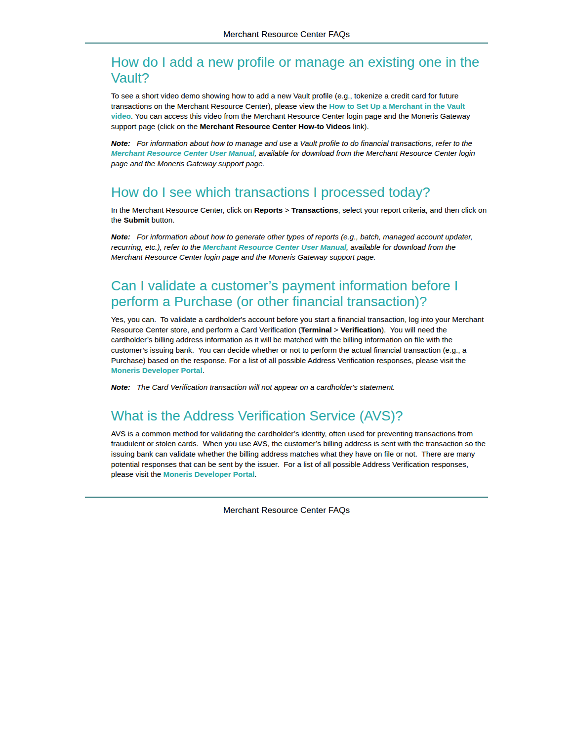Merchant Resource Center FAQs
How do I add a new profile or manage an existing one in the Vault?
To see a short video demo showing how to add a new Vault profile (e.g., tokenize a credit card for future transactions on the Merchant Resource Center), please view the How to Set Up a Merchant in the Vault video. You can access this video from the Merchant Resource Center login page and the Moneris Gateway support page (click on the Merchant Resource Center How-to Videos link).
Note: For information about how to manage and use a Vault profile to do financial transactions, refer to the Merchant Resource Center User Manual, available for download from the Merchant Resource Center login page and the Moneris Gateway support page.
How do I see which transactions I processed today?
In the Merchant Resource Center, click on Reports > Transactions, select your report criteria, and then click on the Submit button.
Note: For information about how to generate other types of reports (e.g., batch, managed account updater, recurring, etc.), refer to the Merchant Resource Center User Manual, available for download from the Merchant Resource Center login page and the Moneris Gateway support page.
Can I validate a customer’s payment information before I perform a Purchase (or other financial transaction)?
Yes, you can. To validate a cardholder's account before you start a financial transaction, log into your Merchant Resource Center store, and perform a Card Verification (Terminal > Verification). You will need the cardholder’s billing address information as it will be matched with the billing information on file with the customer’s issuing bank. You can decide whether or not to perform the actual financial transaction (e.g., a Purchase) based on the response. For a list of all possible Address Verification responses, please visit the Moneris Developer Portal.
Note: The Card Verification transaction will not appear on a cardholder's statement.
What is the Address Verification Service (AVS)?
AVS is a common method for validating the cardholder’s identity, often used for preventing transactions from fraudulent or stolen cards. When you use AVS, the customer’s billing address is sent with the transaction so the issuing bank can validate whether the billing address matches what they have on file or not. There are many potential responses that can be sent by the issuer. For a list of all possible Address Verification responses, please visit the Moneris Developer Portal.
Merchant Resource Center FAQs